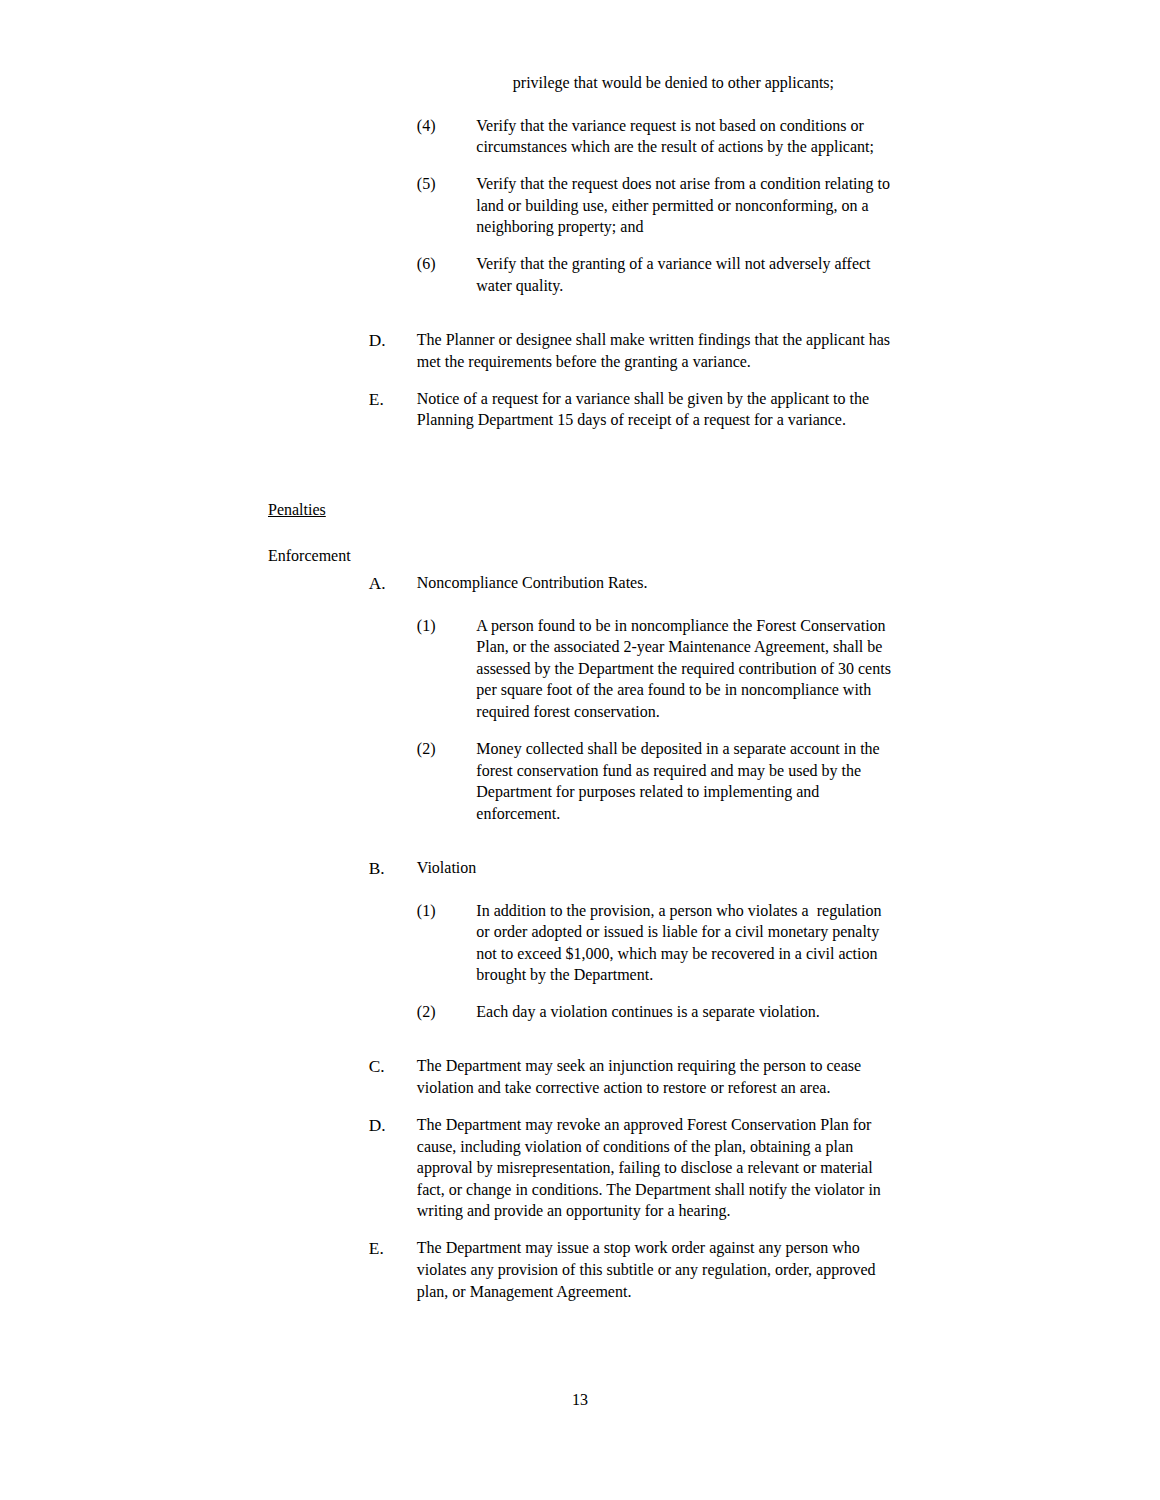privilege that would be denied to other applicants;
(4)
Verify that the variance request is not based on conditions or circumstances which are the result of actions by the applicant;
(5)
Verify that the request does not arise from a condition relating to land or building use, either permitted or nonconforming, on a neighboring property; and
(6)
Verify that the granting of a variance will not adversely affect water quality.
D.
The Planner or designee shall make written findings that the applicant has met the requirements before the granting a variance.
E.
Notice of a request for a variance shall be given by the applicant to the Planning Department 15 days of receipt of a request for a variance.
Penalties
Enforcement
A.
Noncompliance Contribution Rates.
(1)
A person found to be in noncompliance the Forest Conservation Plan, or the associated 2-year Maintenance Agreement, shall be assessed by the Department the required contribution of 30 cents per square foot of the area found to be in noncompliance with required forest conservation.
(2)
Money collected shall be deposited in a separate account in the forest conservation fund as required and may be used by the Department for purposes related to implementing and enforcement.
B.
Violation
(1)
In addition to the provision, a person who violates a regulation or order adopted or issued is liable for a civil monetary penalty not to exceed $1,000, which may be recovered in a civil action brought by the Department.
(2)
Each day a violation continues is a separate violation.
C.
The Department may seek an injunction requiring the person to cease violation and take corrective action to restore or reforest an area.
D.
The Department may revoke an approved Forest Conservation Plan for cause, including violation of conditions of the plan, obtaining a plan approval by misrepresentation, failing to disclose a relevant or material fact, or change in conditions. The Department shall notify the violator in writing and provide an opportunity for a hearing.
E.
The Department may issue a stop work order against any person who violates any provision of this subtitle or any regulation, order, approved plan, or Management Agreement.
13